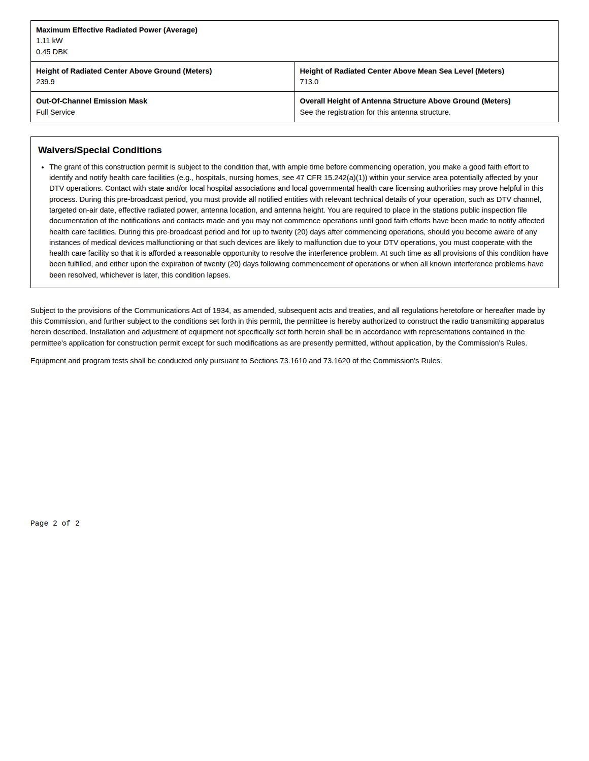| Maximum Effective Radiated Power (Average) 1.11 kW 0.45 DBK |
| Height of Radiated Center Above Ground (Meters) 239.9 | Height of Radiated Center Above Mean Sea Level (Meters) 713.0 |
| Out-Of-Channel Emission Mask Full Service | Overall Height of Antenna Structure Above Ground (Meters) See the registration for this antenna structure. |
Waivers/Special Conditions
The grant of this construction permit is subject to the condition that, with ample time before commencing operation, you make a good faith effort to identify and notify health care facilities (e.g., hospitals, nursing homes, see 47 CFR 15.242(a)(1)) within your service area potentially affected by your DTV operations. Contact with state and/or local hospital associations and local governmental health care licensing authorities may prove helpful in this process. During this pre-broadcast period, you must provide all notified entities with relevant technical details of your operation, such as DTV channel, targeted on-air date, effective radiated power, antenna location, and antenna height. You are required to place in the stations public inspection file documentation of the notifications and contacts made and you may not commence operations until good faith efforts have been made to notify affected health care facilities. During this pre-broadcast period and for up to twenty (20) days after commencing operations, should you become aware of any instances of medical devices malfunctioning or that such devices are likely to malfunction due to your DTV operations, you must cooperate with the health care facility so that it is afforded a reasonable opportunity to resolve the interference problem. At such time as all provisions of this condition have been fulfilled, and either upon the expiration of twenty (20) days following commencement of operations or when all known interference problems have been resolved, whichever is later, this condition lapses.
Subject to the provisions of the Communications Act of 1934, as amended, subsequent acts and treaties, and all regulations heretofore or hereafter made by this Commission, and further subject to the conditions set forth in this permit, the permittee is hereby authorized to construct the radio transmitting apparatus herein described. Installation and adjustment of equipment not specifically set forth herein shall be in accordance with representations contained in the permittee's application for construction permit except for such modifications as are presently permitted, without application, by the Commission's Rules.
Equipment and program tests shall be conducted only pursuant to Sections 73.1610 and 73.1620 of the Commission's Rules.
Page 2 of 2